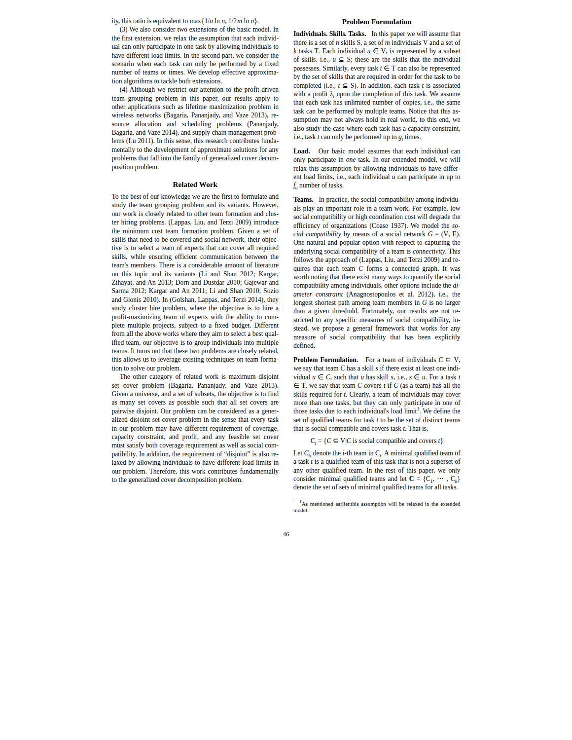ity, this ratio is equivalent to max{1/n ln n, 1/2m ln n}.
(3) We also consider two extensions of the basic model. In the first extension, we relax the assumption that each individual can only participate in one task by allowing individuals to have different load limits. In the second part, we consider the scenario when each task can only be performed by a fixed number of teams or times. We develop effective approximation algorithms to tackle both extensions.
(4) Although we restrict our attention to the profit-driven team grouping problem in this paper, our results apply to other applications such as lifetime maximization problem in wireless networks (Bagaria, Pananjady, and Vaze 2013), resource allocation and scheduling problems (Pananjady, Bagaria, and Vaze 2014), and supply chain management problems (Lu 2011). In this sense, this research contributes fundamentally to the development of approximate solutions for any problems that fall into the family of generalized cover decomposition problem.
Related Work
To the best of our knowledge we are the first to formulate and study the team grouping problem and its variants. However, our work is closely related to other team formation and cluster hiring problems. (Lappas, Liu, and Terzi 2009) introduce the minimum cost team formation problem. Given a set of skills that need to be covered and social network, their objective is to select a team of experts that can cover all required skills, while ensuring efficient communication between the team's members. There is a considerable amount of literature on this topic and its variants (Li and Shan 2012; Kargar, Zihayat, and An 2013; Dorn and Dustdar 2010; Gajewar and Sarma 2012; Kargar and An 2011; Li and Shan 2010; Sozio and Gionis 2010). In (Golshan, Lappas, and Terzi 2014), they study cluster hire problem, where the objective is to hire a profit-maximizing team of experts with the ability to complete multiple projects, subject to a fixed budget. Different from all the above works where they aim to select a best qualified team, our objective is to group individuals into multiple teams. It turns out that these two problems are closely related, this allows us to leverage existing techniques on team formation to solve our problem.
The other category of related work is maximum disjoint set cover problem (Bagaria, Pananjady, and Vaze 2013). Given a universe, and a set of subsets, the objective is to find as many set covers as possible such that all set covers are pairwise disjoint. Our problem can be considered as a generalized disjoint set cover problem in the sense that every task in our problem may have different requirement of coverage, capacity constraint, and profit, and any feasible set cover must satisfy both coverage requirement as well as social compatibility. In addition, the requirement of “disjoint” is also relaxed by allowing individuals to have different load limits in our problem. Therefore, this work contributes fundamentally to the generalized cover decomposition problem.
Problem Formulation
Individuals. Skills. Tasks. In this paper we will assume that there is a set of n skills S, a set of m individuals V and a set of k tasks T. Each individual u ∈ V, is represented by a subset of skills, i.e., u ⊆ S; these are the skills that the individual possesses. Similarly, every task t ∈ T can also be represented by the set of skills that are required in order for the task to be completed (i.e., t ⊆ S). In addition, each task t is associated with a profit λt upon the completion of this task. We assume that each task has unlimited number of copies, i.e., the same task can be performed by multiple teams. Notice that this assumption may not always hold in real world, to this end, we also study the case where each task has a capacity constraint, i.e., task t can only be performed up to gt times.
Load. Our basic model assumes that each individual can only participate in one task. In our extended model, we will relax this assumption by allowing individuals to have different load limits, i.e., each individual u can participate in up to fu number of tasks.
Teams. In practice, the social compatibility among individuals play an important role in a team work. For example, low social compatibility or high coordination cost will degrade the efficiency of organizations (Coase 1937). We model the social compatibility by means of a social network G = (V, E). One natural and popular option with respect to capturing the underlying social compatibility of a team is connectivity. This follows the approach of (Lappas, Liu, and Terzi 2009) and requires that each team C forms a connected graph. It was worth noting that there exist many ways to quantify the social compatibility among individuals, other options include the diameter constraint (Anagnostopoulos et al. 2012), i.e., the longest shortest path among team members in G is no larger than a given threshold. Fortunately, our results are not restricted to any specific measures of social compatibility, instead, we propose a general framework that works for any measure of social compatibility that has been explicitly defined.
Problem Formulation. For a team of individuals C ⊆ V, we say that team C has a skill s if there exist at least one individual u ∈ C, such that u has skill s, i.e., s ∈ u. For a task t ∈ T, we say that team C covers t if C (as a team) has all the skills required for t. Clearly, a team of individuals may cover more than one tasks, but they can only participate in one of those tasks due to each individual's load limit1. We define the set of qualified teams for task t to be the set of distinct teams that is social compatible and covers task t. That is,
Ct = {C ⊆ V|C is social compatible and covers t}
Let Cti denote the i-th team in Ct. A minimal qualified team of a task t is a qualified team of this task that is not a superset of any other qualified team. In the rest of this paper, we only consider minimal qualified teams and let C = {C1, ⋯ , Ck} denote the set of sets of minimal qualified teams for all tasks.
1As mentioned earlier,this assumption will be relaxed in the extended model.
46